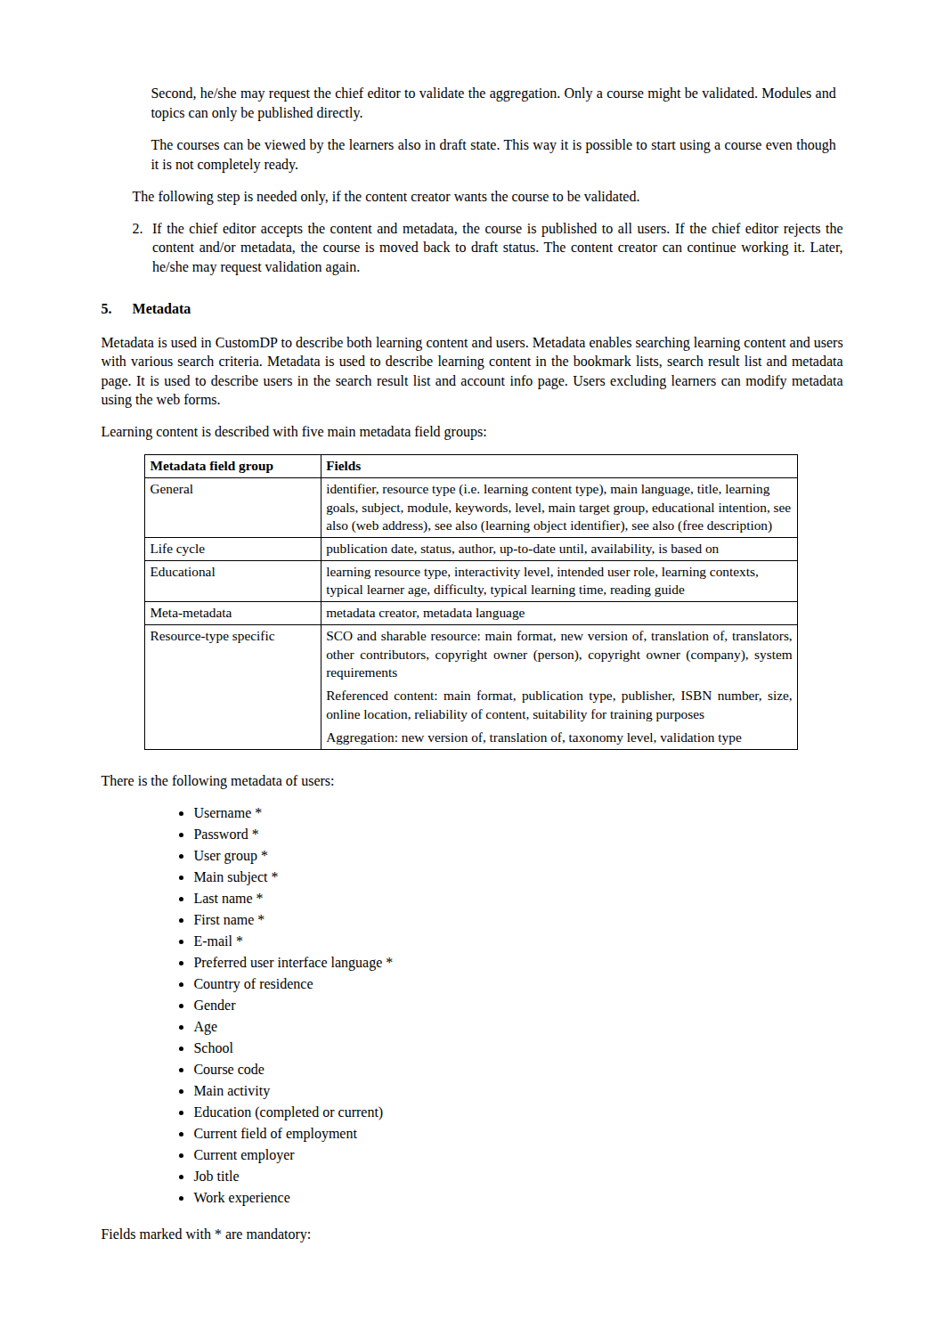Second, he/she may request the chief editor to validate the aggregation. Only a course might be validated. Modules and topics can only be published directly.
The courses can be viewed by the learners also in draft state. This way it is possible to start using a course even though it is not completely ready.
The following step is needed only, if the content creator wants the course to be validated.
If the chief editor accepts the content and metadata, the course is published to all users. If the chief editor rejects the content and/or metadata, the course is moved back to draft status. The content creator can continue working it. Later, he/she may request validation again.
5. Metadata
Metadata is used in CustomDP to describe both learning content and users. Metadata enables searching learning content and users with various search criteria. Metadata is used to describe learning content in the bookmark lists, search result list and metadata page. It is used to describe users in the search result list and account info page. Users excluding learners can modify metadata using the web forms.
Learning content is described with five main metadata field groups:
| Metadata field group | Fields |
| --- | --- |
| General | identifier, resource type (i.e. learning content type), main language, title, learning goals, subject, module, keywords, level, main target group, educational intention, see also (web address), see also (learning object identifier), see also (free description) |
| Life cycle | publication date, status, author, up-to-date until, availability, is based on |
| Educational | learning resource type, interactivity level, intended user role, learning contexts, typical learner age, difficulty, typical learning time, reading guide |
| Meta-metadata | metadata creator, metadata language |
| Resource-type specific | SCO and sharable resource: main format, new version of, translation of, translators, other contributors, copyright owner (person), copyright owner (company), system requirements Referenced content: main format, publication type, publisher, ISBN number, size, online location, reliability of content, suitability for training purposes Aggregation: new version of, translation of, taxonomy level, validation type |
There is the following metadata of users:
Username *
Password *
User group *
Main subject *
Last name *
First name *
E-mail *
Preferred user interface language *
Country of residence
Gender
Age
School
Course code
Main activity
Education (completed or current)
Current field of employment
Current employer
Job title
Work experience
Fields marked with * are mandatory: